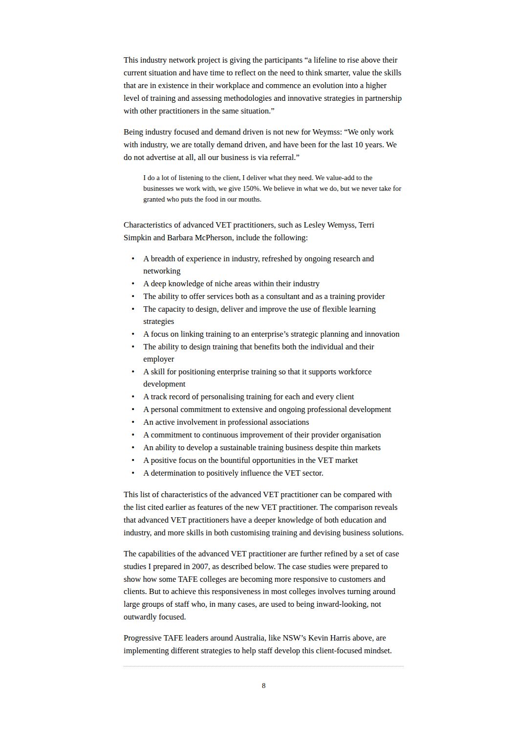This industry network project is giving the participants “a lifeline to rise above their current situation and have time to reflect on the need to think smarter, value the skills that are in existence in their workplace and commence an evolution into a higher level of training and assessing methodologies and innovative strategies in partnership with other practitioners in the same situation.”
Being industry focused and demand driven is not new for Weymss: “We only work with industry, we are totally demand driven, and have been for the last 10 years. We do not advertise at all, all our business is via referral.”
I do a lot of listening to the client, I deliver what they need. We value-add to the businesses we work with, we give 150%. We believe in what we do, but we never take for granted who puts the food in our mouths.
Characteristics of advanced VET practitioners, such as Lesley Wemyss, Terri Simpkin and Barbara McPherson, include the following:
A breadth of experience in industry, refreshed by ongoing research and networking
A deep knowledge of niche areas within their industry
The ability to offer services both as a consultant and as a training provider
The capacity to design, deliver and improve the use of flexible learning strategies
A focus on linking training to an enterprise’s strategic planning and innovation
The ability to design training that benefits both the individual and their employer
A skill for positioning enterprise training so that it supports workforce development
A track record of personalising training for each and every client
A personal commitment to extensive and ongoing professional development
An active involvement in professional associations
A commitment to continuous improvement of their provider organisation
An ability to develop a sustainable training business despite thin markets
A positive focus on the bountiful opportunities in the VET market
A determination to positively influence the VET sector.
This list of characteristics of the advanced VET practitioner can be compared with the list cited earlier as features of the new VET practitioner. The comparison reveals that advanced VET practitioners have a deeper knowledge of both education and industry, and more skills in both customising training and devising business solutions.
The capabilities of the advanced VET practitioner are further refined by a set of case studies I prepared in 2007, as described below. The case studies were prepared to show how some TAFE colleges are becoming more responsive to customers and clients. But to achieve this responsiveness in most colleges involves turning around large groups of staff who, in many cases, are used to being inward-looking, not outwardly focused.
Progressive TAFE leaders around Australia, like NSW’s Kevin Harris above, are implementing different strategies to help staff develop this client-focused mindset.
8